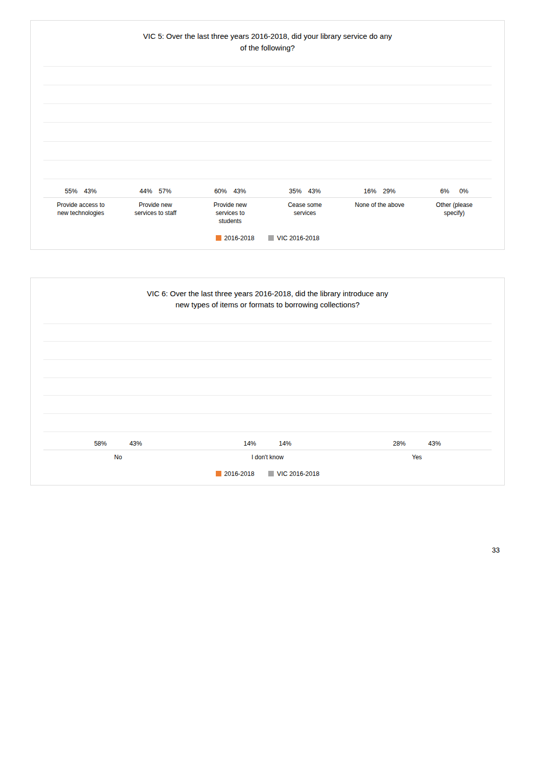VIC 5: Over the last three years 2016-2018, did your library service do any
of the following?
55%
43%
44%
57%
60%
43%
35%
43%
16%
29%
6%
0%
Provide access to
new technologies
Provide new
services to staff
Provide new
services to
students
Cease some
services
None of the above
Other (please
specify)
2016-2018
VIC 2016-2018
VIC 6: Over the last three years 2016-2018, did the library introduce any
new types of items or formats to borrowing collections?
58%
43%
14%
14%
28%
43%
No
I don't know
Yes
2016-2018
VIC 2016-2018
33